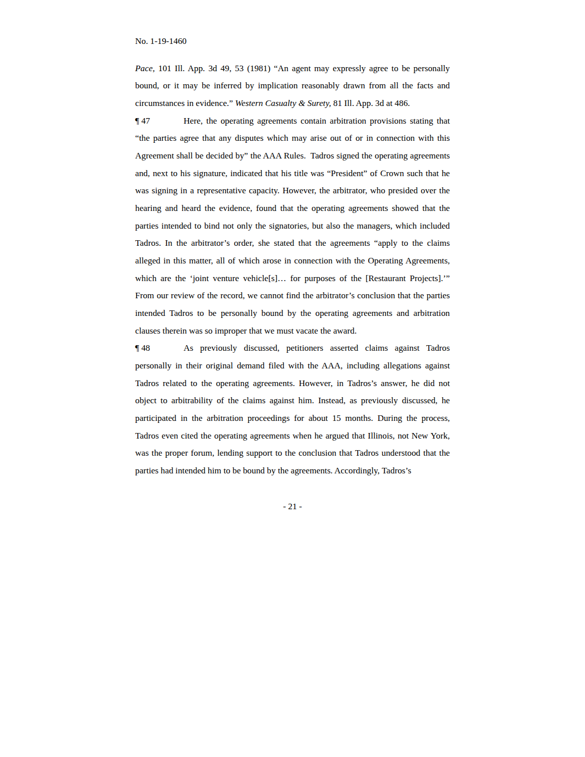No. 1-19-1460
Pace, 101 Ill. App. 3d 49, 53 (1981) “An agent may expressly agree to be personally bound, or it may be inferred by implication reasonably drawn from all the facts and circumstances in evidence.” Western Casualty & Surety, 81 Ill. App. 3d at 486.
¶ 47 Here, the operating agreements contain arbitration provisions stating that “the parties agree that any disputes which may arise out of or in connection with this Agreement shall be decided by” the AAA Rules. Tadros signed the operating agreements and, next to his signature, indicated that his title was “President” of Crown such that he was signing in a representative capacity. However, the arbitrator, who presided over the hearing and heard the evidence, found that the operating agreements showed that the parties intended to bind not only the signatories, but also the managers, which included Tadros. In the arbitrator’s order, she stated that the agreements “apply to the claims alleged in this matter, all of which arose in connection with the Operating Agreements, which are the ‘joint venture vehicle[s]… for purposes of the [Restaurant Projects].’” From our review of the record, we cannot find the arbitrator’s conclusion that the parties intended Tadros to be personally bound by the operating agreements and arbitration clauses therein was so improper that we must vacate the award.
¶ 48 As previously discussed, petitioners asserted claims against Tadros personally in their original demand filed with the AAA, including allegations against Tadros related to the operating agreements. However, in Tadros’s answer, he did not object to arbitrability of the claims against him. Instead, as previously discussed, he participated in the arbitration proceedings for about 15 months. During the process, Tadros even cited the operating agreements when he argued that Illinois, not New York, was the proper forum, lending support to the conclusion that Tadros understood that the parties had intended him to be bound by the agreements. Accordingly, Tadros’s
- 21 -